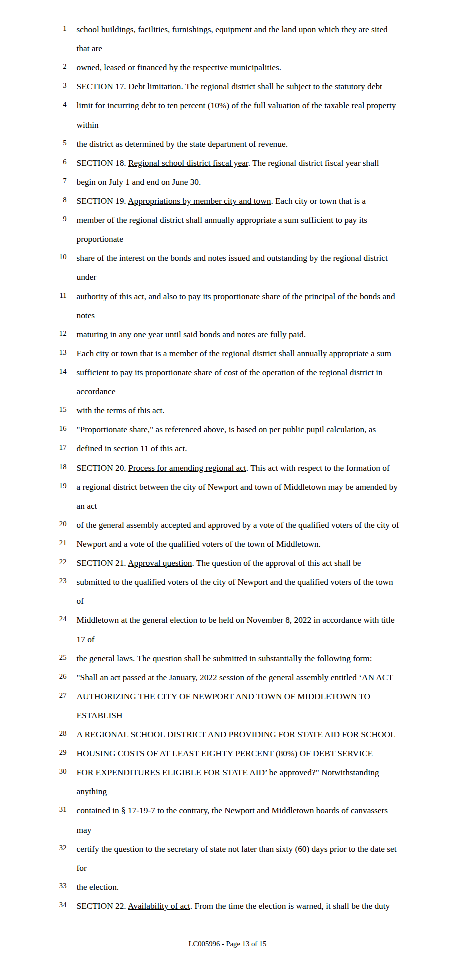school buildings, facilities, furnishings, equipment and the land upon which they are sited that are
owned, leased or financed by the respective municipalities.
SECTION 17. Debt limitation. The regional district shall be subject to the statutory debt
limit for incurring debt to ten percent (10%) of the full valuation of the taxable real property within
the district as determined by the state department of revenue.
SECTION 18. Regional school district fiscal year. The regional district fiscal year shall
begin on July 1 and end on June 30.
SECTION 19. Appropriations by member city and town. Each city or town that is a
member of the regional district shall annually appropriate a sum sufficient to pay its proportionate
share of the interest on the bonds and notes issued and outstanding by the regional district under
authority of this act, and also to pay its proportionate share of the principal of the bonds and notes
maturing in any one year until said bonds and notes are fully paid.
Each city or town that is a member of the regional district shall annually appropriate a sum
sufficient to pay its proportionate share of cost of the operation of the regional district in accordance
with the terms of this act.
"Proportionate share," as referenced above, is based on per public pupil calculation, as
defined in section 11 of this act.
SECTION 20. Process for amending regional act. This act with respect to the formation of
a regional district between the city of Newport and town of Middletown may be amended by an act
of the general assembly accepted and approved by a vote of the qualified voters of the city of
Newport and a vote of the qualified voters of the town of Middletown.
SECTION 21. Approval question. The question of the approval of this act shall be
submitted to the qualified voters of the city of Newport and the qualified voters of the town of
Middletown at the general election to be held on November 8, 2022 in accordance with title 17 of
the general laws. The question shall be submitted in substantially the following form:
"Shall an act passed at the January, 2022 session of the general assembly entitled ‘AN ACT
AUTHORIZING THE CITY OF NEWPORT AND TOWN OF MIDDLETOWN TO ESTABLISH
A REGIONAL SCHOOL DISTRICT AND PROVIDING FOR STATE AID FOR SCHOOL
HOUSING COSTS OF AT LEAST EIGHTY PERCENT (80%) OF DEBT SERVICE
FOR EXPENDITURES ELIGIBLE FOR STATE AID’ be approved?" Notwithstanding anything
contained in § 17-19-7 to the contrary, the Newport and Middletown boards of canvassers may
certify the question to the secretary of state not later than sixty (60) days prior to the date set for
the election.
SECTION 22. Availability of act. From the time the election is warned, it shall be the duty
LC005996 - Page 13 of 15